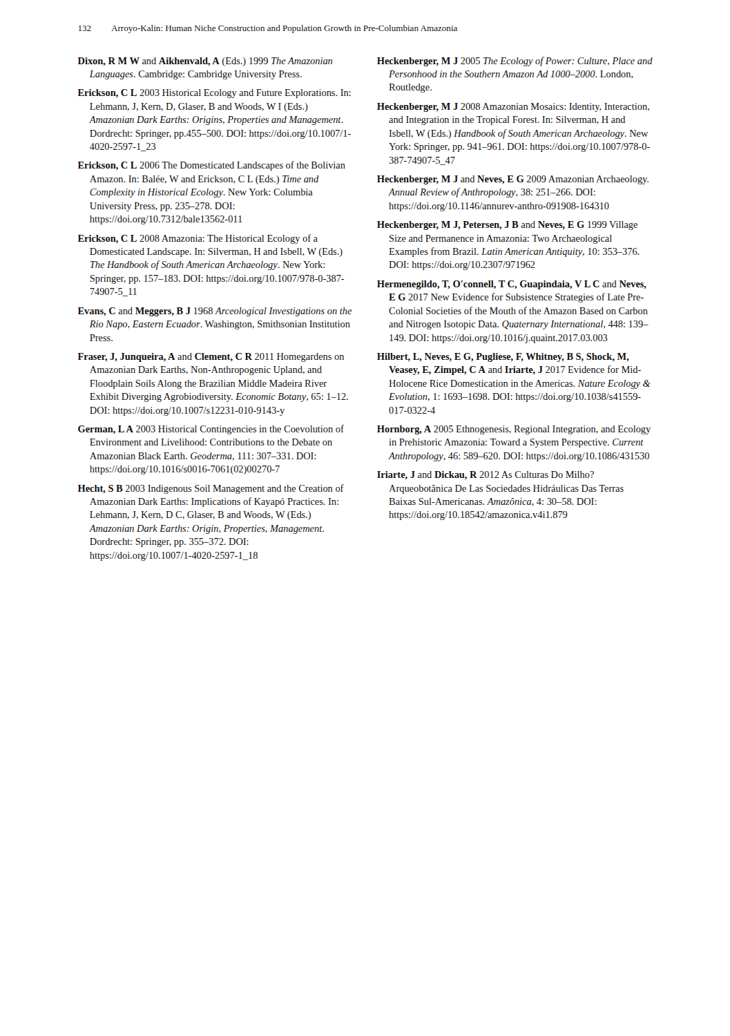132 Arroyo-Kalin: Human Niche Construction and Population Growth in Pre-Columbian Amazonia
Dixon, R M W and Aikhenvald, A (Eds.) 1999 The Amazonian Languages. Cambridge: Cambridge University Press.
Erickson, C L 2003 Historical Ecology and Future Explorations. In: Lehmann, J, Kern, D, Glaser, B and Woods, W I (Eds.) Amazonian Dark Earths: Origins, Properties and Management. Dordrecht: Springer, pp.455–500. DOI: https://doi.org/10.1007/1-4020-2597-1_23
Erickson, C L 2006 The Domesticated Landscapes of the Bolivian Amazon. In: Balée, W and Erickson, C L (Eds.) Time and Complexity in Historical Ecology. New York: Columbia University Press, pp. 235–278. DOI: https://doi.org/10.7312/bale13562-011
Erickson, C L 2008 Amazonia: The Historical Ecology of a Domesticated Landscape. In: Silverman, H and Isbell, W (Eds.) The Handbook of South American Archaeology. New York: Springer, pp. 157–183. DOI: https://doi.org/10.1007/978-0-387-74907-5_11
Evans, C and Meggers, B J 1968 Arceological Investigations on the Rio Napo, Eastern Ecuador. Washington, Smithsonian Institution Press.
Fraser, J, Junqueira, A and Clement, C R 2011 Homegardens on Amazonian Dark Earths, Non-Anthropogenic Upland, and Floodplain Soils Along the Brazilian Middle Madeira River Exhibit Diverging Agrobiodiversity. Economic Botany, 65: 1–12. DOI: https://doi.org/10.1007/s12231-010-9143-y
German, L A 2003 Historical Contingencies in the Coevolution of Environment and Livelihood: Contributions to the Debate on Amazonian Black Earth. Geoderma, 111: 307–331. DOI: https://doi.org/10.1016/s0016-7061(02)00270-7
Hecht, S B 2003 Indigenous Soil Management and the Creation of Amazonian Dark Earths: Implications of Kayapó Practices. In: Lehmann, J, Kern, D C, Glaser, B and Woods, W (Eds.) Amazonian Dark Earths: Origin, Properties, Management. Dordrecht: Springer, pp. 355–372. DOI: https://doi.org/10.1007/1-4020-2597-1_18
Heckenberger, M J 2005 The Ecology of Power: Culture, Place and Personhood in the Southern Amazon Ad 1000–2000. London, Routledge.
Heckenberger, M J 2008 Amazonian Mosaics: Identity, Interaction, and Integration in the Tropical Forest. In: Silverman, H and Isbell, W (Eds.) Handbook of South American Archaeology. New York: Springer, pp. 941–961. DOI: https://doi.org/10.1007/978-0-387-74907-5_47
Heckenberger, M J and Neves, E G 2009 Amazonian Archaeology. Annual Review of Anthropology, 38: 251–266. DOI: https://doi.org/10.1146/annurev-anthro-091908-164310
Heckenberger, M J, Petersen, J B and Neves, E G 1999 Village Size and Permanence in Amazonia: Two Archaeological Examples from Brazil. Latin American Antiquity, 10: 353–376. DOI: https://doi.org/10.2307/971962
Hermenegildo, T, O'connell, T C, Guapindaia, V L C and Neves, E G 2017 New Evidence for Subsistence Strategies of Late Pre-Colonial Societies of the Mouth of the Amazon Based on Carbon and Nitrogen Isotopic Data. Quaternary International, 448: 139–149. DOI: https://doi.org/10.1016/j.quaint.2017.03.003
Hilbert, L, Neves, E G, Pugliese, F, Whitney, B S, Shock, M, Veasey, E, Zimpel, C A and Iriarte, J 2017 Evidence for Mid-Holocene Rice Domestication in the Americas. Nature Ecology & Evolution, 1: 1693–1698. DOI: https://doi.org/10.1038/s41559-017-0322-4
Hornborg, A 2005 Ethnogenesis, Regional Integration, and Ecology in Prehistoric Amazonia: Toward a System Perspective. Current Anthropology, 46: 589–620. DOI: https://doi.org/10.1086/431530
Iriarte, J and Dickau, R 2012 As Culturas Do Milho? Arqueobotânica De Las Sociedades Hidráulicas Das Terras Baixas Sul-Americanas. Amazônica, 4: 30–58. DOI: https://doi.org/10.18542/amazonica.v4i1.879